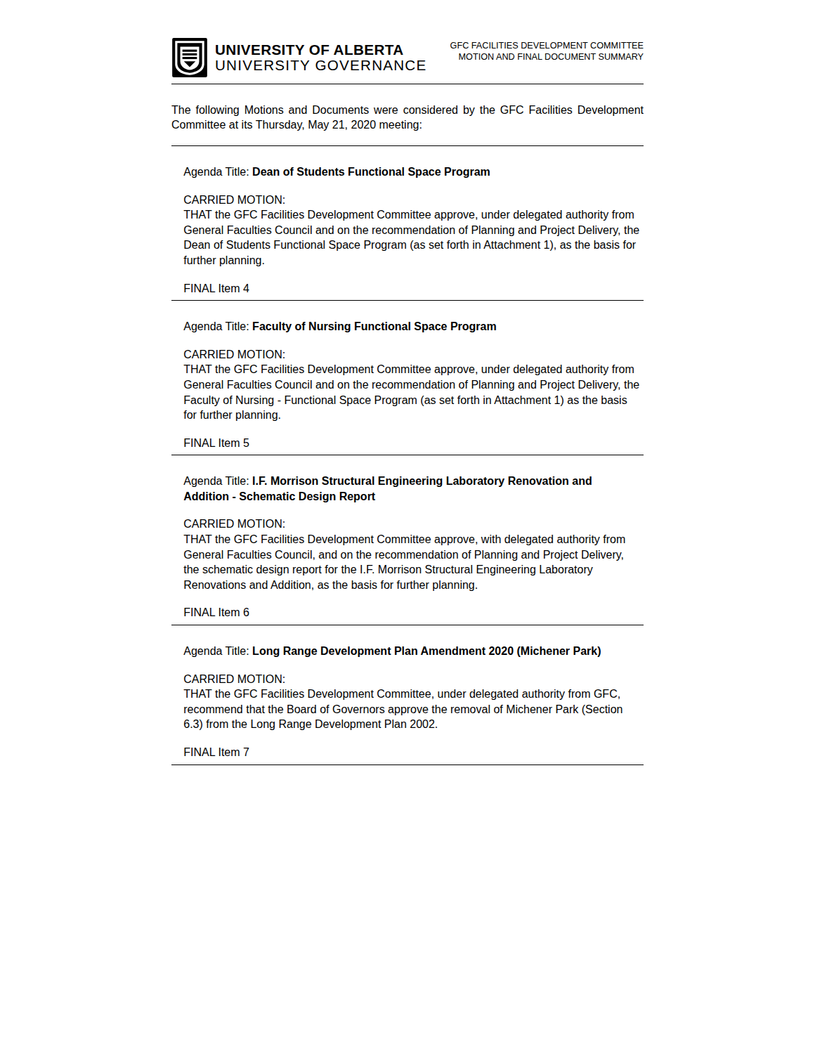UNIVERSITY OF ALBERTA
UNIVERSITY GOVERNANCE
GFC FACILITIES DEVELOPMENT COMMITTEE
MOTION AND FINAL DOCUMENT SUMMARY
The following Motions and Documents were considered by the GFC Facilities Development Committee at its Thursday, May 21, 2020 meeting:
Agenda Title: Dean of Students Functional Space Program
CARRIED MOTION:
THAT the GFC Facilities Development Committee approve, under delegated authority from General Faculties Council and on the recommendation of Planning and Project Delivery, the Dean of Students Functional Space Program (as set forth in Attachment 1), as the basis for further planning.
FINAL Item 4
Agenda Title: Faculty of Nursing Functional Space Program
CARRIED MOTION:
THAT the GFC Facilities Development Committee approve, under delegated authority from General Faculties Council and on the recommendation of Planning and Project Delivery, the Faculty of Nursing - Functional Space Program (as set forth in Attachment 1) as the basis for further planning.
FINAL Item 5
Agenda Title: I.F. Morrison Structural Engineering Laboratory Renovation and Addition - Schematic Design Report
CARRIED MOTION:
THAT the GFC Facilities Development Committee approve, with delegated authority from General Faculties Council, and on the recommendation of Planning and Project Delivery, the schematic design report for the I.F. Morrison Structural Engineering Laboratory Renovations and Addition, as the basis for further planning.
FINAL Item 6
Agenda Title: Long Range Development Plan Amendment 2020 (Michener Park)
CARRIED MOTION:
THAT the GFC Facilities Development Committee, under delegated authority from GFC, recommend that the Board of Governors approve the removal of Michener Park (Section 6.3) from the Long Range Development Plan 2002.
FINAL Item 7